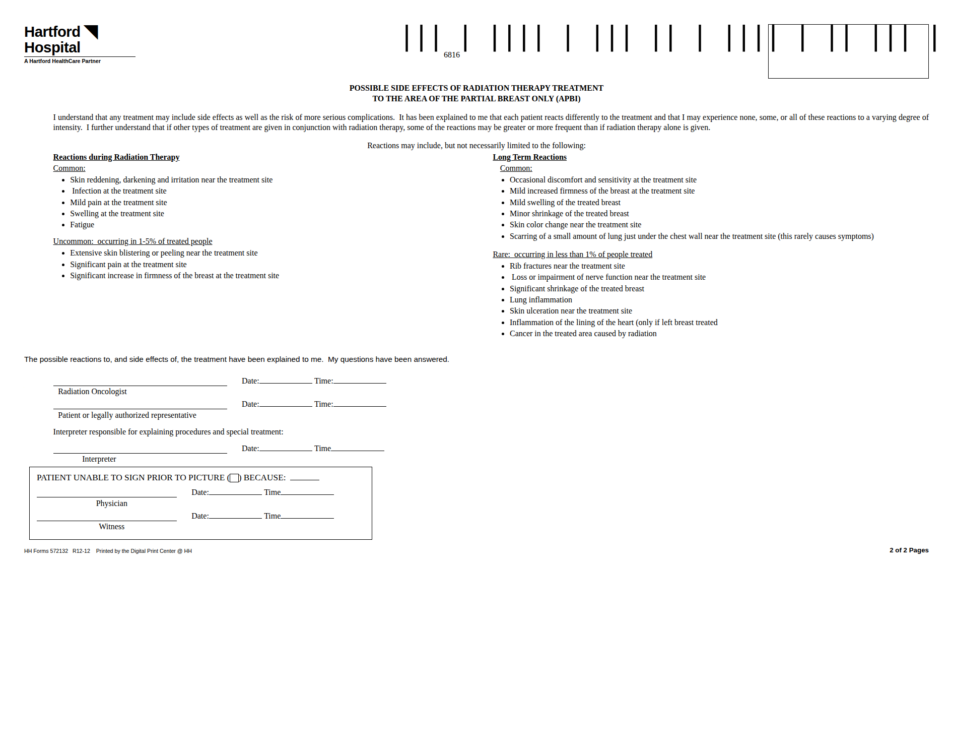Hartford ◥
Hospital
A Hartford HealthCare Partner
||| | |||| | ||| || | |||| | || ||| | ||||
6816
POSSIBLE SIDE EFFECTS OF RADIATION THERAPY TREATMENT
TO THE AREA OF THE PARTIAL BREAST ONLY (APBI)
I understand that any treatment may include side effects as well as the risk of more serious complications. It has been explained to me that each patient reacts differently to the treatment and that I may experience none, some, or all of these reactions to a varying degree of intensity. I further understand that if other types of treatment are given in conjunction with radiation therapy, some of the reactions may be greater or more frequent than if radiation therapy alone is given.
Reactions may include, but not necessarily limited to the following:
Reactions during Radiation Therapy
Common:
Skin reddening, darkening and irritation near the treatment site
Infection at the treatment site
Mild pain at the treatment site
Swelling at the treatment site
Fatigue
Uncommon: occurring in 1-5% of treated people
Extensive skin blistering or peeling near the treatment site
Significant pain at the treatment site
Significant increase in firmness of the breast at the treatment site
Long Term Reactions
Common:
Occasional discomfort and sensitivity at the treatment site
Mild increased firmness of the breast at the treatment site
Mild swelling of the treated breast
Minor shrinkage of the treated breast
Skin color change near the treatment site
Scarring of a small amount of lung just under the chest wall near the treatment site (this rarely causes symptoms)
Rare: occurring in less than 1% of people treated
Rib fractures near the treatment site
Loss or impairment of nerve function near the treatment site
Significant shrinkage of the treated breast
Lung inflammation
Skin ulceration near the treatment site
Inflammation of the lining of the heart (only if left breast treated
Cancer in the treated area caused by radiation
The possible reactions to, and side effects of, the treatment have been explained to me. My questions have been answered.
Date: Time:
Radiation Oncologist
Date: Time:
Patient or legally authorized representative
Interpreter responsible for explaining procedures and special treatment:
Date: Time
Interpreter
PATIENT UNABLE TO SIGN PRIOR TO PICTURE ( ) BECAUSE:
Date: Time
Physician
Date: Time
Witness
HH Forms 572132 R12-12 Printed by the Digital Print Center @ HH
2 of 2 Pages